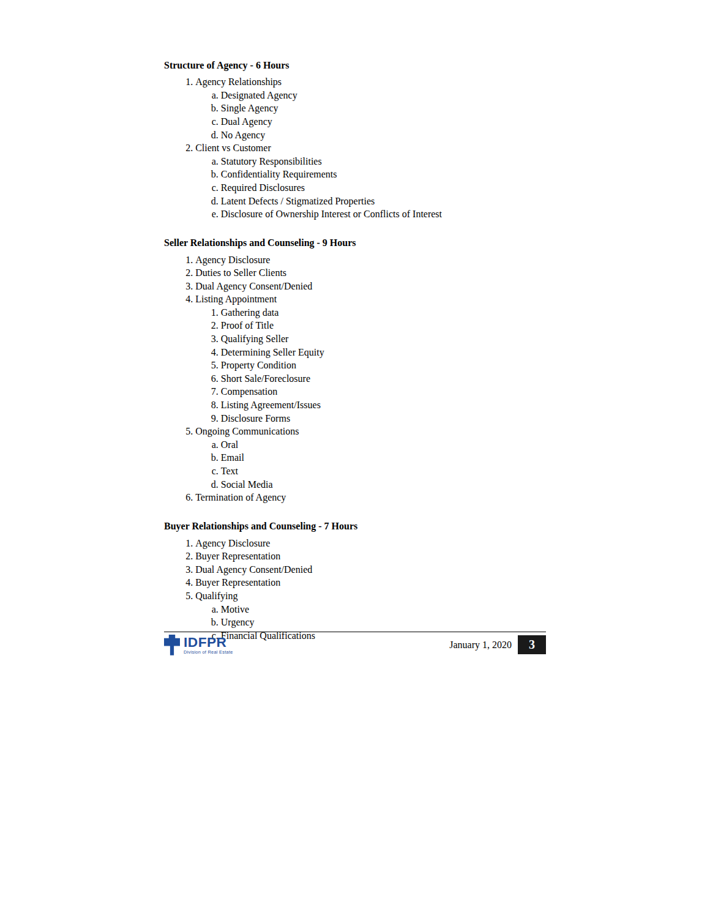Structure of Agency - 6 Hours
Agency Relationships
Designated Agency
Single Agency
Dual Agency
No Agency
Client vs Customer
Statutory Responsibilities
Confidentiality Requirements
Required Disclosures
Latent Defects / Stigmatized Properties
Disclosure of Ownership Interest or Conflicts of Interest
Seller Relationships and Counseling - 9 Hours
Agency Disclosure
Duties to Seller Clients
Dual Agency Consent/Denied
Listing Appointment
Gathering data
Proof of Title
Qualifying Seller
Determining Seller Equity
Property Condition
Short Sale/Foreclosure
Compensation
Listing Agreement/Issues
Disclosure Forms
Ongoing Communications
Oral
Email
Text
Social Media
Termination of Agency
Buyer Relationships and Counseling - 7 Hours
Agency Disclosure
Buyer Representation
Dual Agency Consent/Denied
Buyer Representation
Qualifying
Motive
Urgency
Financial Qualifications
IDFPR
Division of Real Estate
January 1, 2020 3